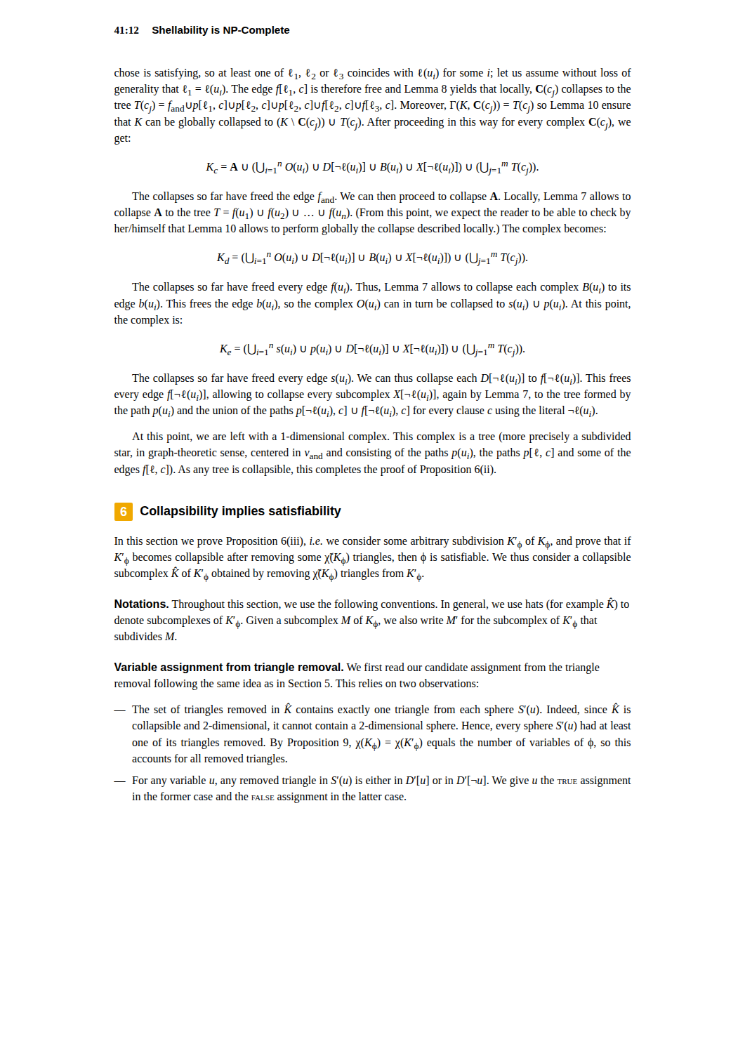41:12 Shellability is NP-Complete
chose is satisfying, so at least one of ℓ1, ℓ2 or ℓ3 coincides with ℓ(ui) for some i; let us assume without loss of generality that ℓ1 = ℓ(ui). The edge f[ℓ1, c] is therefore free and Lemma 8 yields that locally, C(cj) collapses to the tree T(cj) = fand∪p[ℓ1, c]∪p[ℓ2, c]∪p[ℓ2, c]∪f[ℓ2, c]∪f[ℓ3, c]. Moreover, Γ(K, C(cj)) = T(cj) so Lemma 10 ensure that K can be globally collapsed to (K \ C(cj)) ∪ T(cj). After proceeding in this way for every complex C(cj), we get:
Kc = A ∪ (⋃i=1n O(ui) ∪ D[¬ℓ(ui)] ∪ B(ui) ∪ X[¬ℓ(ui)]) ∪ (⋃j=1m T(cj)).
The collapses so far have freed the edge fand. We can then proceed to collapse A. Locally, Lemma 7 allows to collapse A to the tree T = f(u1) ∪ f(u2) ∪ … ∪ f(un). (From this point, we expect the reader to be able to check by her/himself that Lemma 10 allows to perform globally the collapse described locally.) The complex becomes:
Kd = (⋃i=1n O(ui) ∪ D[¬ℓ(ui)] ∪ B(ui) ∪ X[¬ℓ(ui)]) ∪ (⋃j=1m T(cj)).
The collapses so far have freed every edge f(ui). Thus, Lemma 7 allows to collapse each complex B(ui) to its edge b(ui). This frees the edge b(ui), so the complex O(ui) can in turn be collapsed to s(ui) ∪ p(ui). At this point, the complex is:
Ke = (⋃i=1n s(ui) ∪ p(ui) ∪ D[¬ℓ(ui)] ∪ X[¬ℓ(ui)]) ∪ (⋃j=1m T(cj)).
The collapses so far have freed every edge s(ui). We can thus collapse each D[¬ℓ(ui)] to f[¬ℓ(ui)]. This frees every edge f[¬ℓ(ui)], allowing to collapse every subcomplex X[¬ℓ(ui)], again by Lemma 7, to the tree formed by the path p(ui) and the union of the paths p[¬ℓ(ui), c] ∪ f[¬ℓ(ui), c] for every clause c using the literal ¬ℓ(ui).
At this point, we are left with a 1-dimensional complex. This complex is a tree (more precisely a subdivided star, in graph-theoretic sense, centered in vand and consisting of the paths p(ui), the paths p[ℓ, c] and some of the edges f[ℓ, c]). As any tree is collapsible, this completes the proof of Proposition 6(ii).
6 Collapsibility implies satisfiability
In this section we prove Proposition 6(iii), i.e. we consider some arbitrary subdivision K′ϕ of Kϕ, and prove that if K′ϕ becomes collapsible after removing some χ̃(Kϕ) triangles, then ϕ is satisfiable. We thus consider a collapsible subcomplex K̂ of K′ϕ obtained by removing χ̃(Kϕ) triangles from K′ϕ.
Notations.
Throughout this section, we use the following conventions. In general, we use hats (for example K̂) to denote subcomplexes of K′ϕ. Given a subcomplex M of Kϕ, we also write M′ for the subcomplex of K′ϕ that subdivides M.
Variable assignment from triangle removal.
We first read our candidate assignment from the triangle removal following the same idea as in Section 5. This relies on two observations:
The set of triangles removed in K̂ contains exactly one triangle from each sphere S′(u). Indeed, since K̂ is collapsible and 2-dimensional, it cannot contain a 2-dimensional sphere. Hence, every sphere S′(u) had at least one of its triangles removed. By Proposition 9, χ(Kϕ) = χ(K′ϕ) equals the number of variables of ϕ, so this accounts for all removed triangles.
For any variable u, any removed triangle in S′(u) is either in D′[u] or in D′[¬u]. We give u the true assignment in the former case and the false assignment in the latter case.